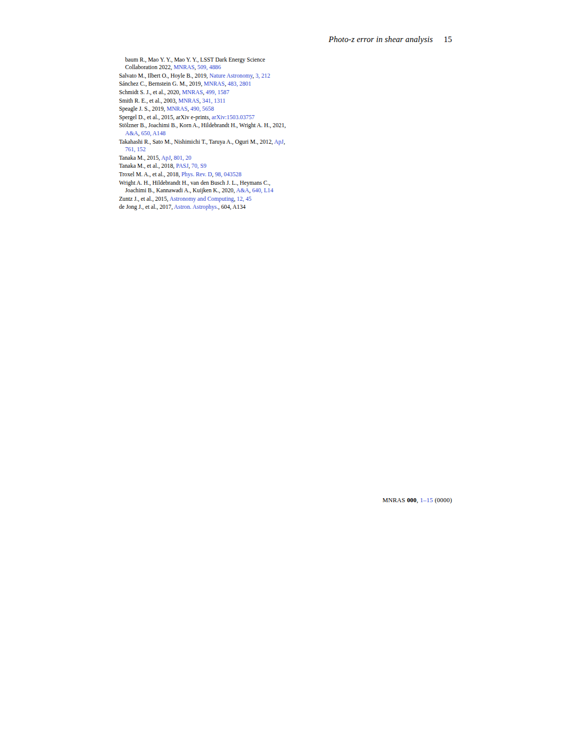Photo-z error in shear analysis 15
baum R., Mao Y. Y., Mao Y. Y., LSST Dark Energy Science Collaboration 2022, MNRAS, 509, 4886
Salvato M., Ilbert O., Hoyle B., 2019, Nature Astronomy, 3, 212
Sánchez C., Bernstein G. M., 2019, MNRAS, 483, 2801
Schmidt S. J., et al., 2020, MNRAS, 499, 1587
Smith R. E., et al., 2003, MNRAS, 341, 1311
Speagle J. S., 2019, MNRAS, 490, 5658
Spergel D., et al., 2015, arXiv e-prints, arXiv:1503.03757
Stölzner B., Joachimi B., Korn A., Hildebrandt H., Wright A. H., 2021, A&A, 650, A148
Takahashi R., Sato M., Nishimichi T., Taruya A., Oguri M., 2012, ApJ, 761, 152
Tanaka M., 2015, ApJ, 801, 20
Tanaka M., et al., 2018, PASJ, 70, S9
Troxel M. A., et al., 2018, Phys. Rev. D, 98, 043528
Wright A. H., Hildebrandt H., van den Busch J. L., Heymans C., Joachimi B., Kannawadi A., Kuijken K., 2020, A&A, 640, L14
Zuntz J., et al., 2015, Astronomy and Computing, 12, 45
de Jong J., et al., 2017, Astron. Astrophys., 604, A134
MNRAS 000, 1–15 (0000)